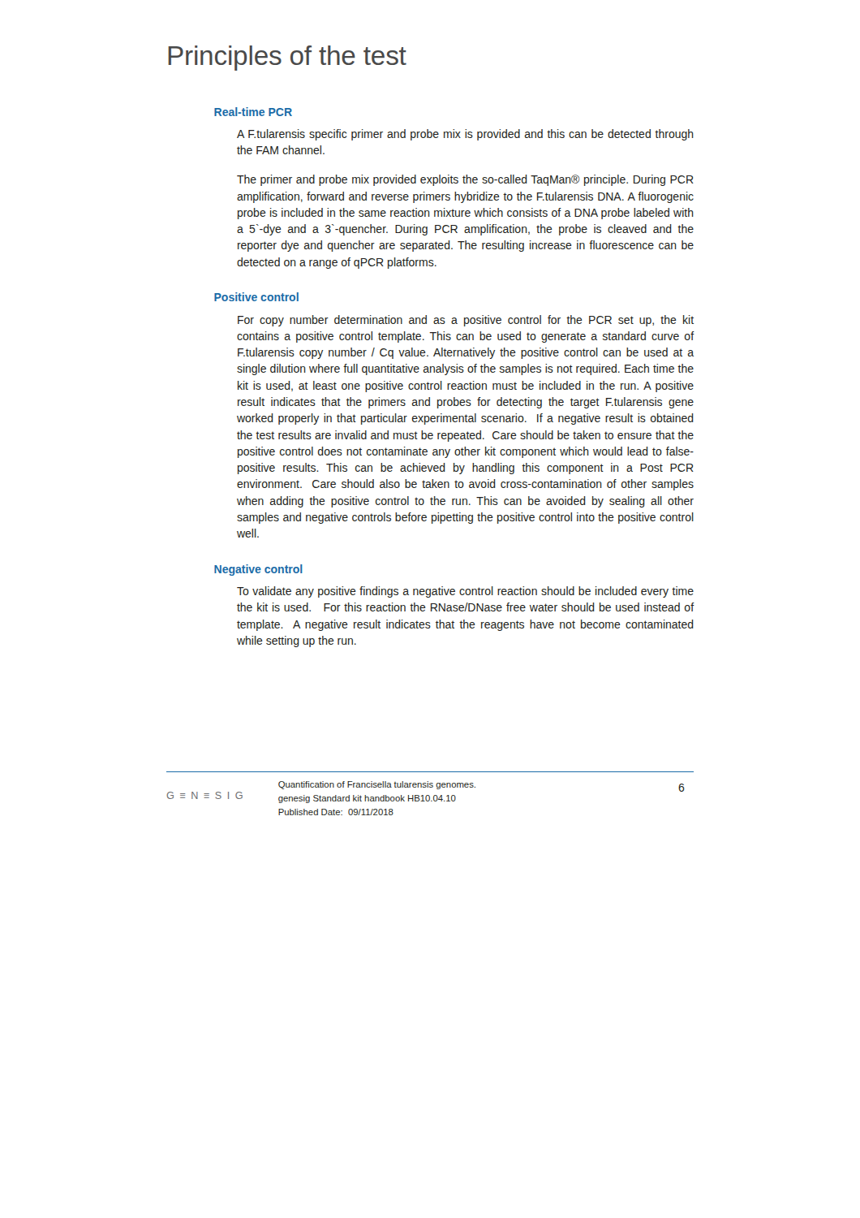Principles of the test
Real-time PCR
A F.tularensis specific primer and probe mix is provided and this can be detected through the FAM channel.
The primer and probe mix provided exploits the so-called TaqMan® principle. During PCR amplification, forward and reverse primers hybridize to the F.tularensis DNA. A fluorogenic probe is included in the same reaction mixture which consists of a DNA probe labeled with a 5`-dye and a 3`-quencher. During PCR amplification, the probe is cleaved and the reporter dye and quencher are separated. The resulting increase in fluorescence can be detected on a range of qPCR platforms.
Positive control
For copy number determination and as a positive control for the PCR set up, the kit contains a positive control template. This can be used to generate a standard curve of F.tularensis copy number / Cq value. Alternatively the positive control can be used at a single dilution where full quantitative analysis of the samples is not required. Each time the kit is used, at least one positive control reaction must be included in the run. A positive result indicates that the primers and probes for detecting the target F.tularensis gene worked properly in that particular experimental scenario. If a negative result is obtained the test results are invalid and must be repeated. Care should be taken to ensure that the positive control does not contaminate any other kit component which would lead to false-positive results. This can be achieved by handling this component in a Post PCR environment. Care should also be taken to avoid cross-contamination of other samples when adding the positive control to the run. This can be avoided by sealing all other samples and negative controls before pipetting the positive control into the positive control well.
Negative control
To validate any positive findings a negative control reaction should be included every time the kit is used. For this reaction the RNase/DNase free water should be used instead of template. A negative result indicates that the reagents have not become contaminated while setting up the run.
G ≡ N ≡ S I G
Quantification of Francisella tularensis genomes.
genesig Standard kit handbook HB10.04.10
Published Date: 09/11/2018
6